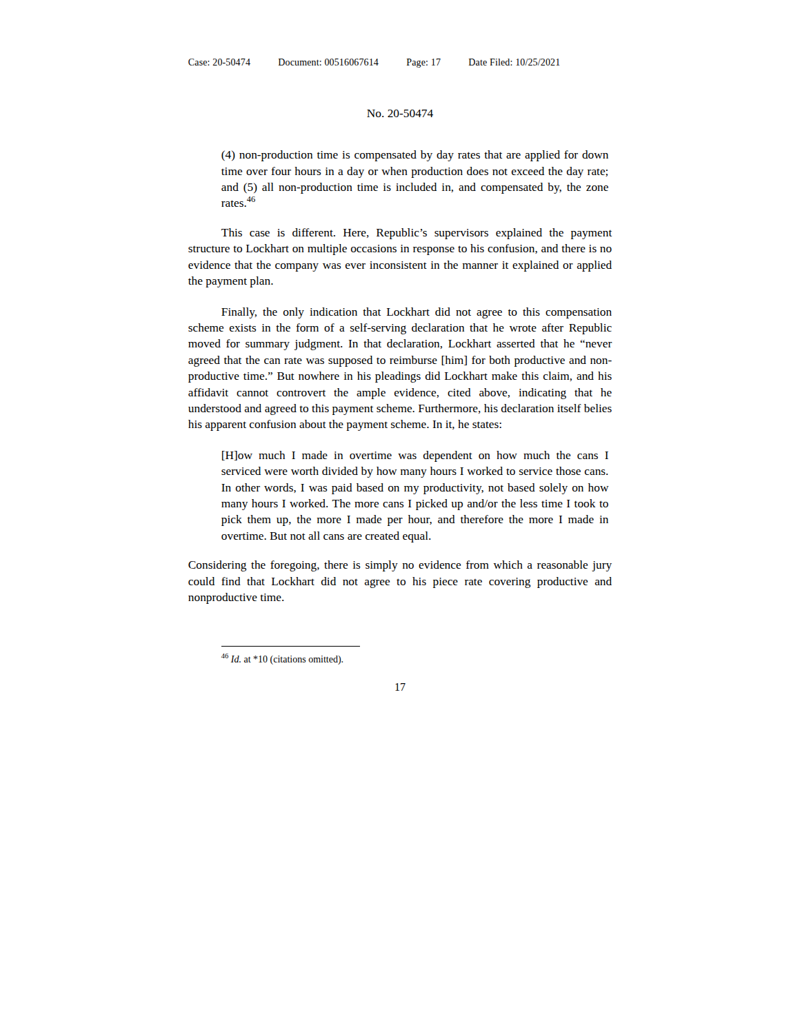Case: 20-50474 Document: 00516067614 Page: 17 Date Filed: 10/25/2021
No. 20-50474
(4) non-production time is compensated by day rates that are applied for down time over four hours in a day or when production does not exceed the day rate; and (5) all non-production time is included in, and compensated by, the zone rates.46
This case is different. Here, Republic’s supervisors explained the payment structure to Lockhart on multiple occasions in response to his confusion, and there is no evidence that the company was ever inconsistent in the manner it explained or applied the payment plan.
Finally, the only indication that Lockhart did not agree to this compensation scheme exists in the form of a self-serving declaration that he wrote after Republic moved for summary judgment. In that declaration, Lockhart asserted that he “never agreed that the can rate was supposed to reimburse [him] for both productive and non-productive time.” But nowhere in his pleadings did Lockhart make this claim, and his affidavit cannot controvert the ample evidence, cited above, indicating that he understood and agreed to this payment scheme. Furthermore, his declaration itself belies his apparent confusion about the payment scheme. In it, he states:
[H]ow much I made in overtime was dependent on how much the cans I serviced were worth divided by how many hours I worked to service those cans. In other words, I was paid based on my productivity, not based solely on how many hours I worked. The more cans I picked up and/or the less time I took to pick them up, the more I made per hour, and therefore the more I made in overtime. But not all cans are created equal.
Considering the foregoing, there is simply no evidence from which a reasonable jury could find that Lockhart did not agree to his piece rate covering productive and nonproductive time.
46 Id. at *10 (citations omitted).
17